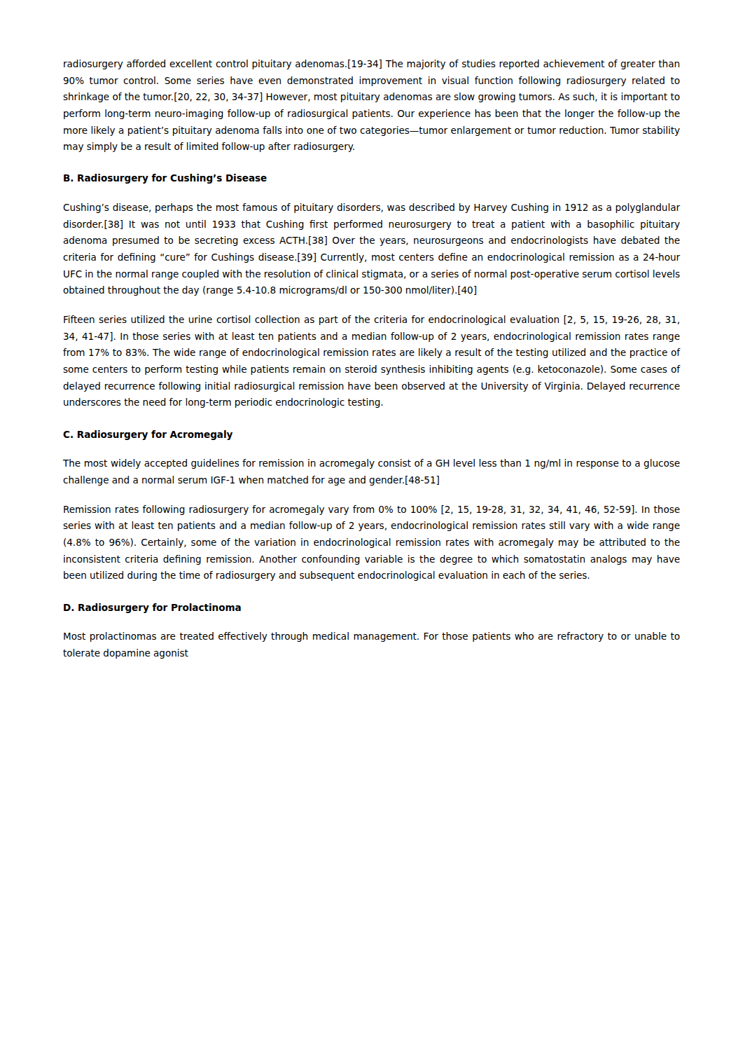radiosurgery afforded excellent control pituitary adenomas.[19-34] The majority of studies reported achievement of greater than 90% tumor control. Some series have even demonstrated improvement in visual function following radiosurgery related to shrinkage of the tumor.[20, 22, 30, 34-37] However, most pituitary adenomas are slow growing tumors. As such, it is important to perform long-term neuro-imaging follow-up of radiosurgical patients. Our experience has been that the longer the follow-up the more likely a patient’s pituitary adenoma falls into one of two categories—tumor enlargement or tumor reduction. Tumor stability may simply be a result of limited follow-up after radiosurgery.
B. Radiosurgery for Cushing’s Disease
Cushing’s disease, perhaps the most famous of pituitary disorders, was described by Harvey Cushing in 1912 as a polyglandular disorder.[38] It was not until 1933 that Cushing first performed neurosurgery to treat a patient with a basophilic pituitary adenoma presumed to be secreting excess ACTH.[38] Over the years, neurosurgeons and endocrinologists have debated the criteria for defining “cure” for Cushings disease.[39] Currently, most centers define an endocrinological remission as a 24-hour UFC in the normal range coupled with the resolution of clinical stigmata, or a series of normal post-operative serum cortisol levels obtained throughout the day (range 5.4-10.8 micrograms/dl or 150-300 nmol/liter).[40]
Fifteen series utilized the urine cortisol collection as part of the criteria for endocrinological evaluation [2, 5, 15, 19-26, 28, 31, 34, 41-47]. In those series with at least ten patients and a median follow-up of 2 years, endocrinological remission rates range from 17% to 83%. The wide range of endocrinological remission rates are likely a result of the testing utilized and the practice of some centers to perform testing while patients remain on steroid synthesis inhibiting agents (e.g. ketoconazole). Some cases of delayed recurrence following initial radiosurgical remission have been observed at the University of Virginia. Delayed recurrence underscores the need for long-term periodic endocrinologic testing.
C. Radiosurgery for Acromegaly
The most widely accepted guidelines for remission in acromegaly consist of a GH level less than 1 ng/ml in response to a glucose challenge and a normal serum IGF-1 when matched for age and gender.[48-51]
Remission rates following radiosurgery for acromegaly vary from 0% to 100% [2, 15, 19-28, 31, 32, 34, 41, 46, 52-59]. In those series with at least ten patients and a median follow-up of 2 years, endocrinological remission rates still vary with a wide range (4.8% to 96%). Certainly, some of the variation in endocrinological remission rates with acromegaly may be attributed to the inconsistent criteria defining remission. Another confounding variable is the degree to which somatostatin analogs may have been utilized during the time of radiosurgery and subsequent endocrinological evaluation in each of the series.
D. Radiosurgery for Prolactinoma
Most prolactinomas are treated effectively through medical management. For those patients who are refractory to or unable to tolerate dopamine agonist